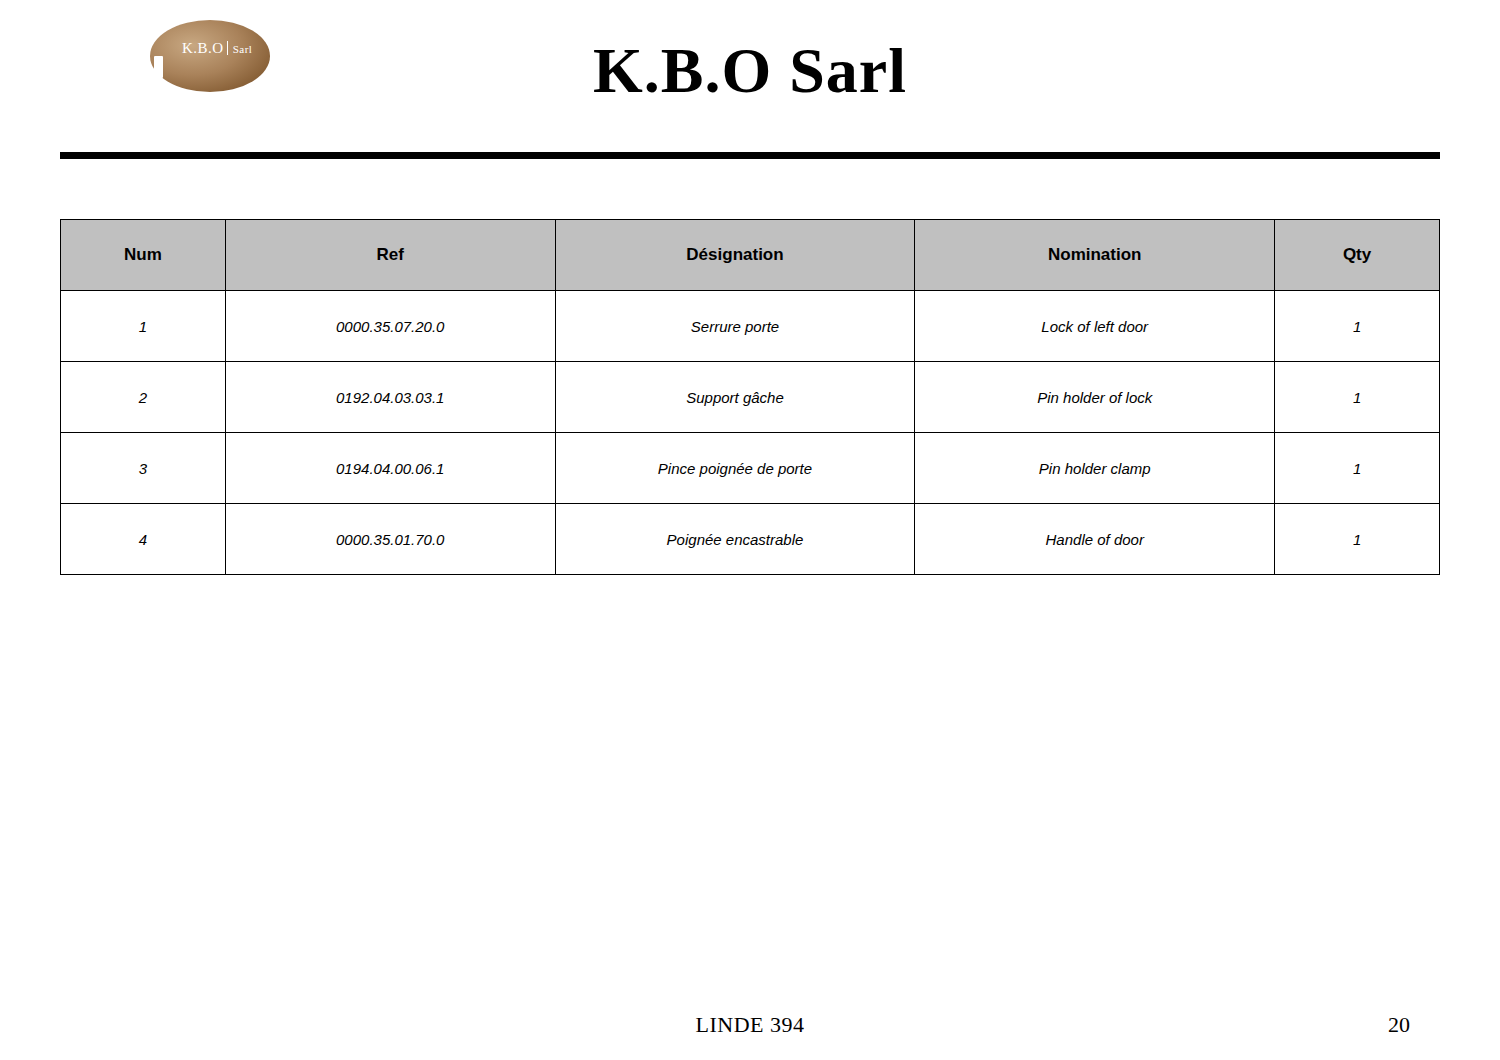K.B.O Sarl
K.B.O Sarl
| Num | Ref | Désignation | Nomination | Qty |
| --- | --- | --- | --- | --- |
| 1 | 0000.35.07.20.0 | Serrure porte | Lock of left door | 1 |
| 2 | 0192.04.03.03.1 | Support gâche | Pin holder of lock | 1 |
| 3 | 0194.04.00.06.1 | Pince poignée de porte | Pin holder clamp | 1 |
| 4 | 0000.35.01.70.0 | Poignée encastrable | Handle of door | 1 |
LINDE 394
20